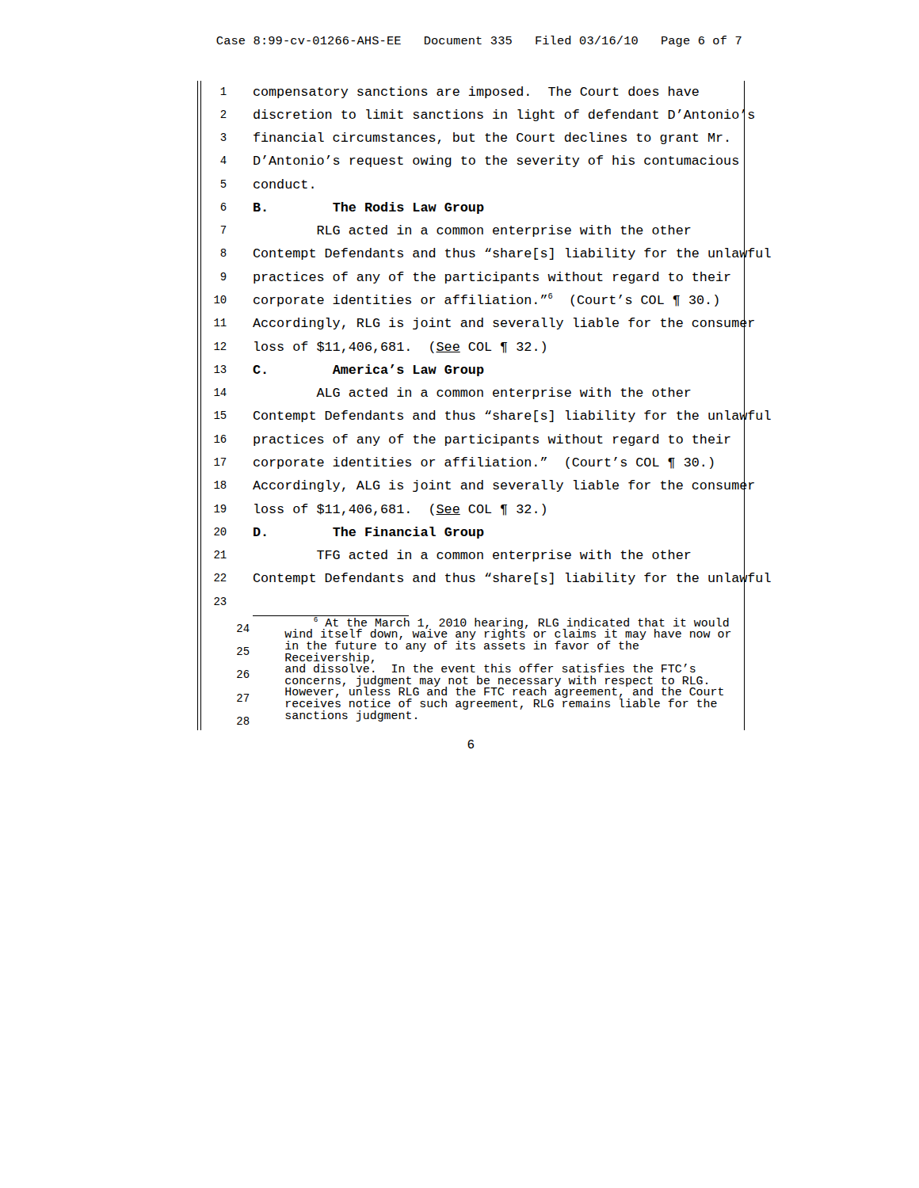Case 8:99-cv-01266-AHS-EE Document 335 Filed 03/16/10 Page 6 of 7
compensatory sanctions are imposed. The Court does have
discretion to limit sanctions in light of defendant D’Antonio’s
financial circumstances, but the Court declines to grant Mr.
D’Antonio’s request owing to the severity of his contumacious
conduct.
B. The Rodis Law Group
RLG acted in a common enterprise with the other
Contempt Defendants and thus “share[s] liability for the unlawful
practices of any of the participants without regard to their
corporate identities or affiliation.”6 (Court’s COL ¶ 30.)
Accordingly, RLG is joint and severally liable for the consumer
loss of $11,406,681. (See COL ¶ 32.)
C. America’s Law Group
ALG acted in a common enterprise with the other
Contempt Defendants and thus “share[s] liability for the unlawful
practices of any of the participants without regard to their
corporate identities or affiliation.” (Court’s COL ¶ 30.)
Accordingly, ALG is joint and severally liable for the consumer
loss of $11,406,681. (See COL ¶ 32.)
D. The Financial Group
TFG acted in a common enterprise with the other
Contempt Defendants and thus “share[s] liability for the unlawful
24
25
26
27
28
6 At the March 1, 2010 hearing, RLG indicated that it would wind itself down, waive any rights or claims it may have now or in the future to any of its assets in favor of the Receivership, and dissolve. In the event this offer satisfies the FTC’s concerns, judgment may not be necessary with respect to RLG. However, unless RLG and the FTC reach agreement, and the Court receives notice of such agreement, RLG remains liable for the sanctions judgment.
6